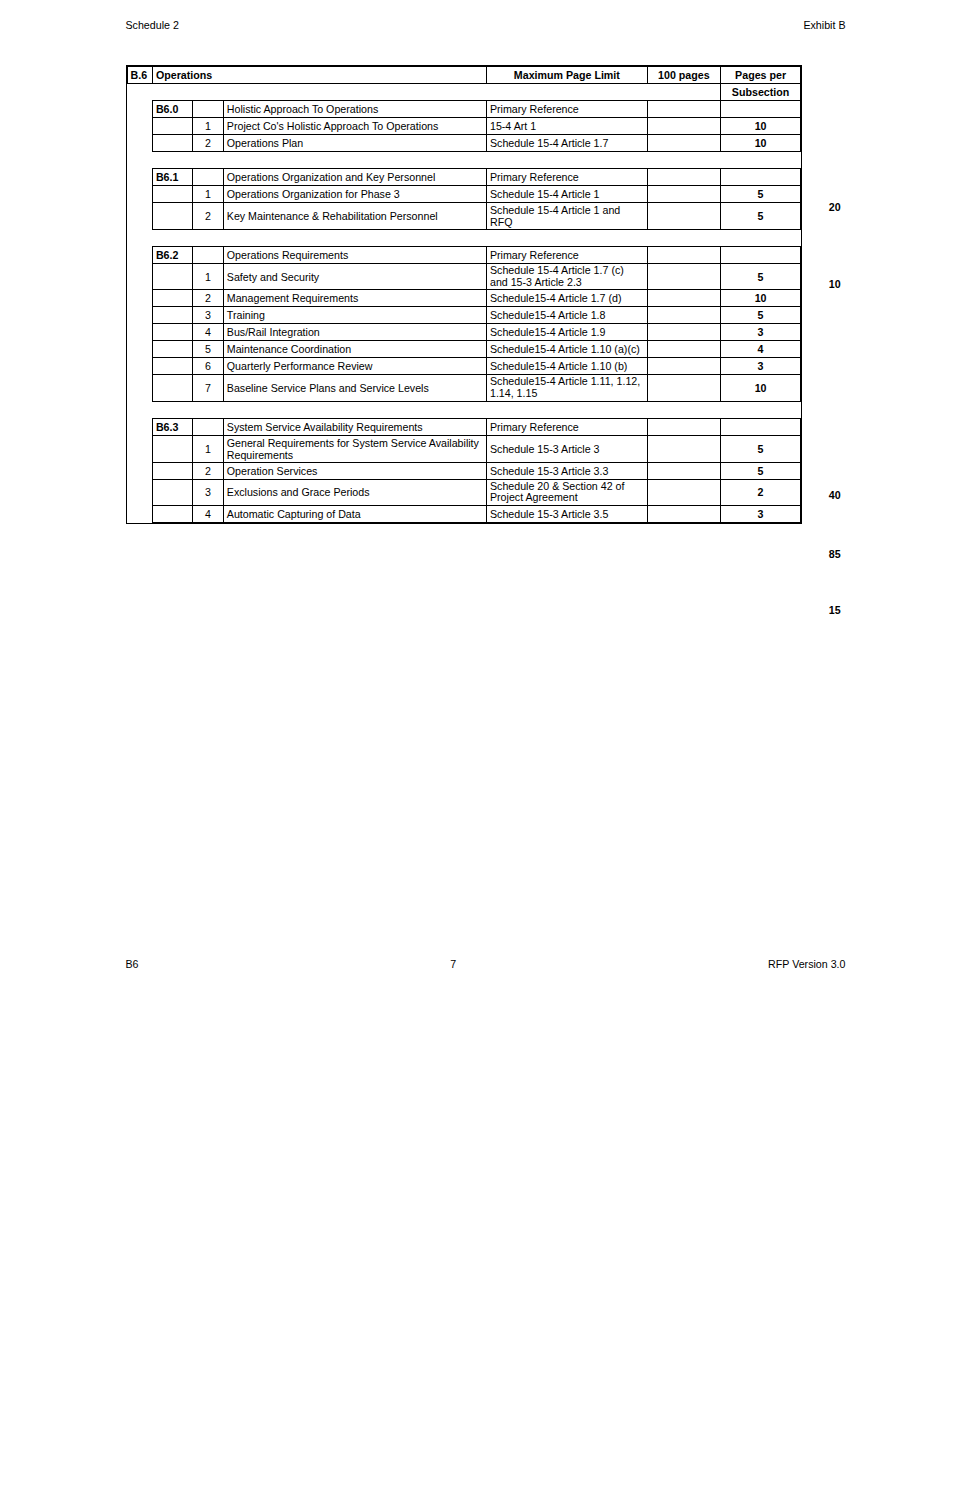Schedule 2
Exhibit B
| B.6 | Operations | Maximum Page Limit | 100 pages | Pages per |
| | | | | Subsection |
| | B6.0 | | Holistic Approach To Operations | Primary Reference | | |
| | | 1 | Project Co's Holistic Approach To Operations | 15-4 Art 1 | | 10 |
| | | 2 | Operations Plan | Schedule 15-4 Article 1.7 | | 10 |
| | B6.1 | | Operations Organization and Key Personnel | Primary Reference | | |
| | | 1 | Operations Organization for Phase 3 | Schedule 15-4 Article 1 | | 5 |
| | | 2 | Key Maintenance & Rehabilitation Personnel | Schedule 15-4 Article 1 and RFQ | | 5 |
| | B6.2 | | Operations Requirements | Primary Reference | | |
| | | 1 | Safety and Security | Schedule 15-4 Article 1.7 (c) and 15-3 Article 2.3 | | 5 |
| | | 2 | Management Requirements | Schedule15-4 Article 1.7 (d) | | 10 |
| | | 3 | Training | Schedule15-4 Article 1.8 | | 5 |
| | | 4 | Bus/Rail Integration | Schedule15-4 Article 1.9 | | 3 |
| | | 5 | Maintenance Coordination | Schedule15-4 Article 1.10 (a)(c) | | 4 |
| | | 6 | Quarterly Performance Review | Schedule15-4 Article 1.10 (b) | | 3 |
| | | 7 | Baseline Service Plans and Service Levels | Schedule15-4 Article 1.11, 1.12, 1.14, 1.15 | | 10 |
| | B6.3 | | System Service Availability Requirements | Primary Reference | | |
| | | 1 | General Requirements for System Service Availability Requirements | Schedule 15-3 Article 3 | | 5 |
| | | 2 | Operation Services | Schedule 15-3 Article 3.3 | | 5 |
| | | 3 | Exclusions and Grace Periods | Schedule 20 & Section 42 of Project Agreement | | 2 |
| | | 4 | Automatic Capturing of Data | Schedule 15-3 Article 3.5 | | 3 |
20
10
40
15
85
B6
7
RFP Version 3.0